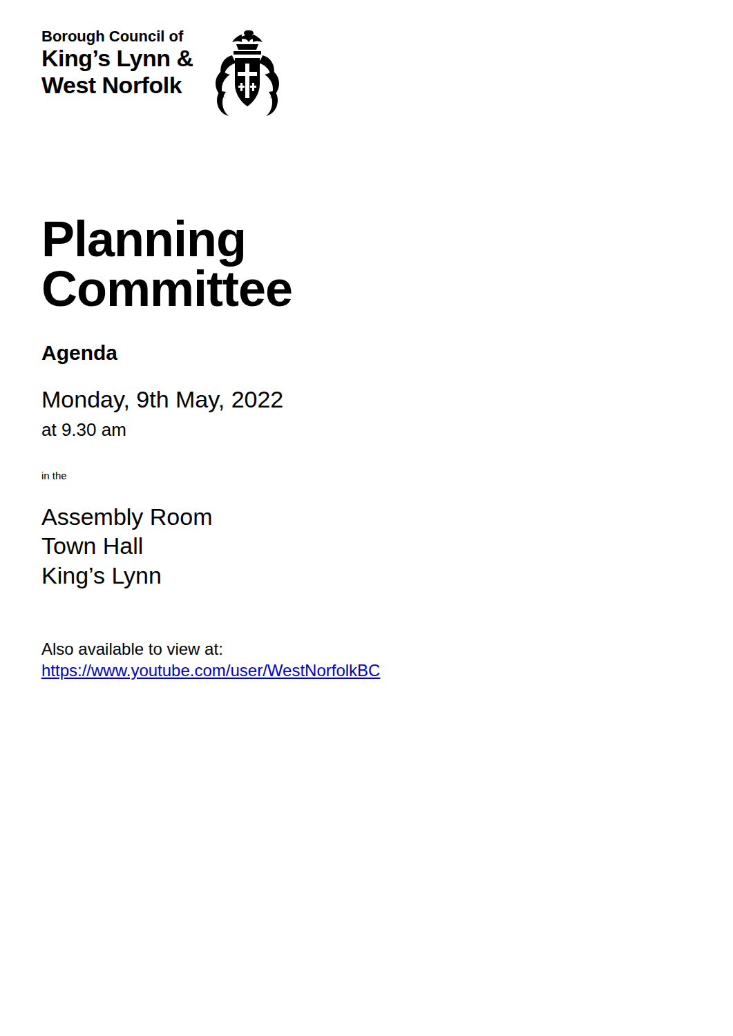Borough Council of
King’s Lynn &
West Norfolk
Planning
Committee
Agenda
Monday, 9th May, 2022
at 9.30 am
in the
Assembly Room
Town Hall
King’s Lynn
Also available to view at:
https://www.youtube.com/user/WestNorfolkBC